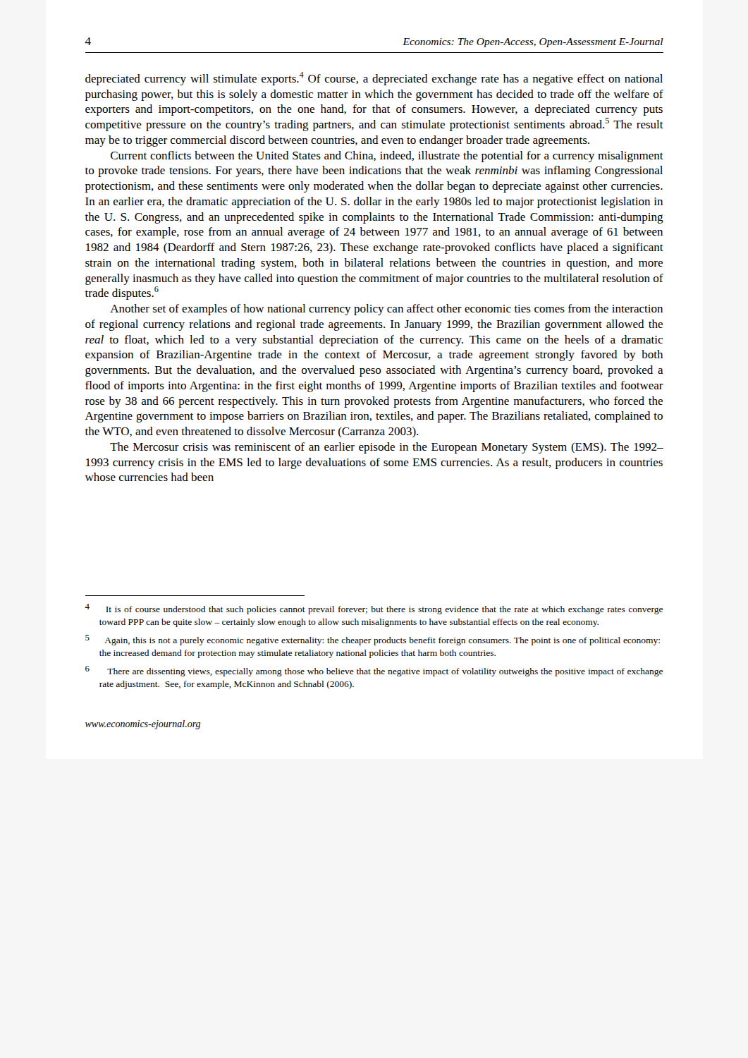4 Economics: The Open-Access, Open-Assessment E-Journal
depreciated currency will stimulate exports.4 Of course, a depreciated exchange rate has a negative effect on national purchasing power, but this is solely a domestic matter in which the government has decided to trade off the welfare of exporters and import-competitors, on the one hand, for that of consumers. However, a depreciated currency puts competitive pressure on the country’s trading partners, and can stimulate protectionist sentiments abroad.5 The result may be to trigger commercial discord between countries, and even to endanger broader trade agreements.
Current conflicts between the United States and China, indeed, illustrate the potential for a currency misalignment to provoke trade tensions. For years, there have been indications that the weak renminbi was inflaming Congressional protectionism, and these sentiments were only moderated when the dollar began to depreciate against other currencies. In an earlier era, the dramatic appreciation of the U. S. dollar in the early 1980s led to major protectionist legislation in the U. S. Congress, and an unprecedented spike in complaints to the International Trade Commission: anti-dumping cases, for example, rose from an annual average of 24 between 1977 and 1981, to an annual average of 61 between 1982 and 1984 (Deardorff and Stern 1987:26, 23). These exchange rate-provoked conflicts have placed a significant strain on the international trading system, both in bilateral relations between the countries in question, and more generally inasmuch as they have called into question the commitment of major countries to the multilateral resolution of trade disputes.6
Another set of examples of how national currency policy can affect other economic ties comes from the interaction of regional currency relations and regional trade agreements. In January 1999, the Brazilian government allowed the real to float, which led to a very substantial depreciation of the currency. This came on the heels of a dramatic expansion of Brazilian-Argentine trade in the context of Mercosur, a trade agreement strongly favored by both governments. But the devaluation, and the overvalued peso associated with Argentina’s currency board, provoked a flood of imports into Argentina: in the first eight months of 1999, Argentine imports of Brazilian textiles and footwear rose by 38 and 66 percent respectively. This in turn provoked protests from Argentine manufacturers, who forced the Argentine government to impose barriers on Brazilian iron, textiles, and paper. The Brazilians retaliated, complained to the WTO, and even threatened to dissolve Mercosur (Carranza 2003).
The Mercosur crisis was reminiscent of an earlier episode in the European Monetary System (EMS). The 1992–1993 currency crisis in the EMS led to large devaluations of some EMS currencies. As a result, producers in countries whose currencies had been
4 It is of course understood that such policies cannot prevail forever; but there is strong evidence that the rate at which exchange rates converge toward PPP can be quite slow – certainly slow enough to allow such misalignments to have substantial effects on the real economy.
5 Again, this is not a purely economic negative externality: the cheaper products benefit foreign consumers. The point is one of political economy: the increased demand for protection may stimulate retaliatory national policies that harm both countries.
6 There are dissenting views, especially among those who believe that the negative impact of volatility outweighs the positive impact of exchange rate adjustment. See, for example, McKinnon and Schnabl (2006).
www.economics-ejournal.org